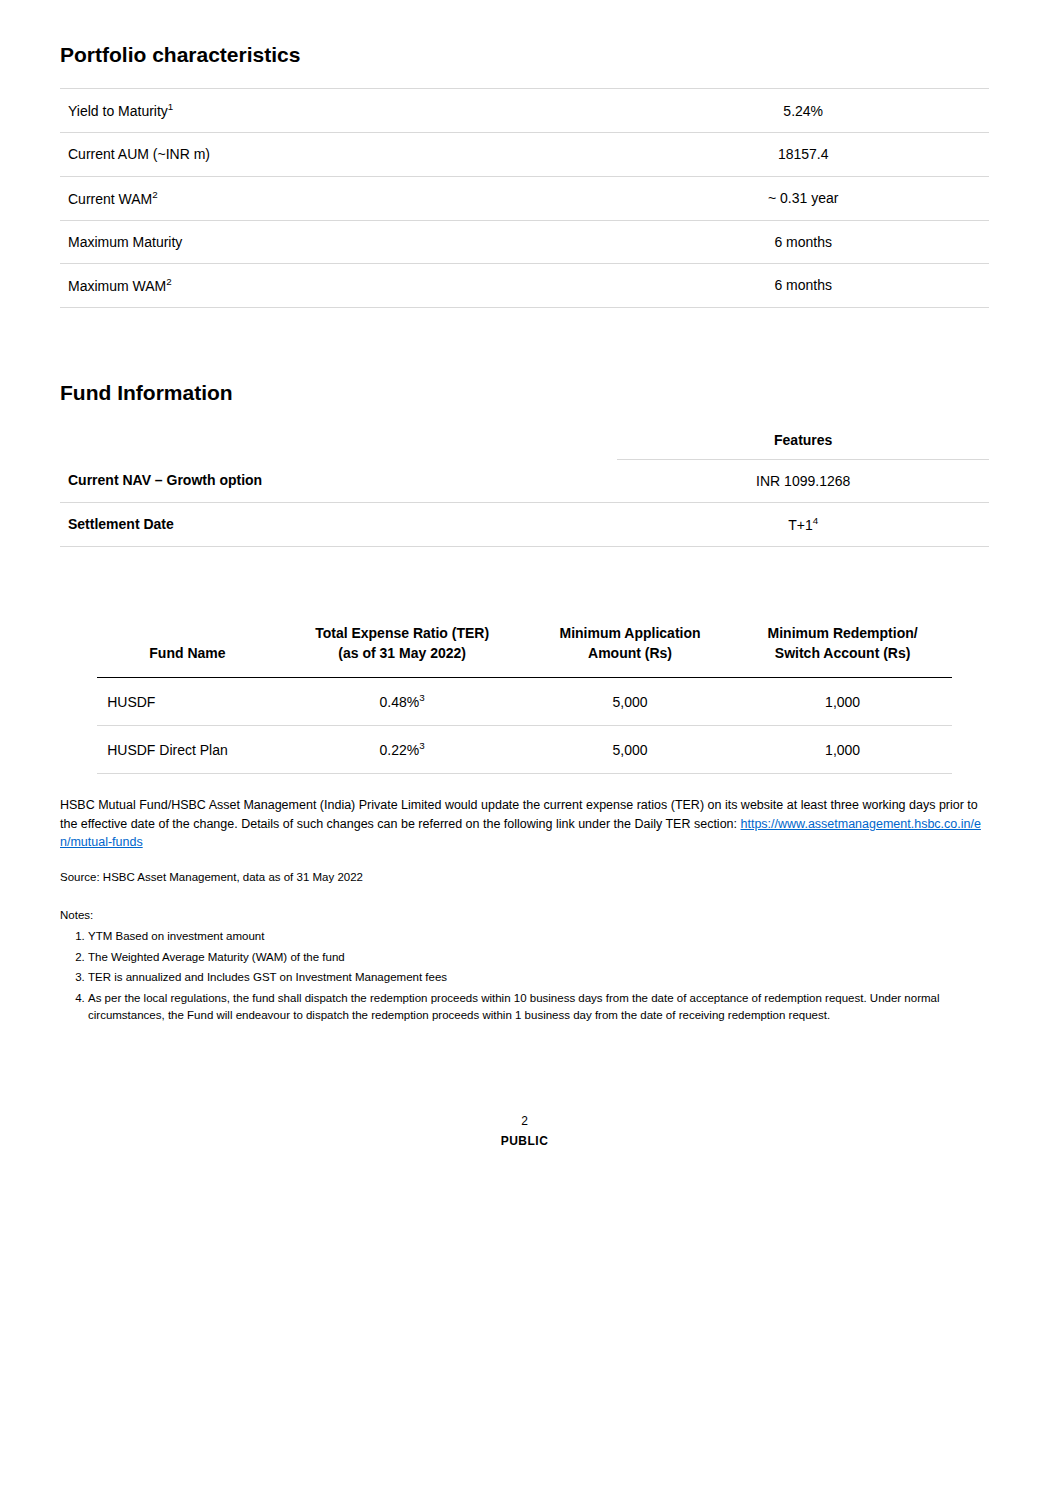Portfolio characteristics
| Yield to Maturity 1 | 5.24% |
| Current AUM (~INR m) | 18157.4 |
| Current WAM 2 | ~ 0.31 year |
| Maximum Maturity | 6 months |
| Maximum WAM 2 | 6 months |
Fund Information
| | Features |
| --- | --- |
| Current NAV – Growth option | INR 1099.1268 |
| Settlement Date | T+1 4 |
| Fund Name | Total Expense Ratio (TER) (as of 31 May 2022) | Minimum Application Amount (Rs) | Minimum Redemption/ Switch Account (Rs) |
| --- | --- | --- | --- |
| HUSDF | 0.48% 3 | 5,000 | 1,000 |
| HUSDF Direct Plan | 0.22% 3 | 5,000 | 1,000 |
HSBC Mutual Fund/HSBC Asset Management (India) Private Limited would update the current expense ratios (TER) on its website at least three working days prior to the effective date of the change. Details of such changes can be referred on the following link under the Daily TER section: https://www.assetmanagement.hsbc.co.in/en/mutual-funds
Source: HSBC Asset Management, data as of 31 May 2022
Notes:
YTM Based on investment amount
The Weighted Average Maturity (WAM) of the fund
TER is annualized and Includes GST on Investment Management fees
As per the local regulations, the fund shall dispatch the redemption proceeds within 10 business days from the date of acceptance of redemption request. Under normal circumstances, the Fund will endeavour to dispatch the redemption proceeds within 1 business day from the date of receiving redemption request.
2 PUBLIC